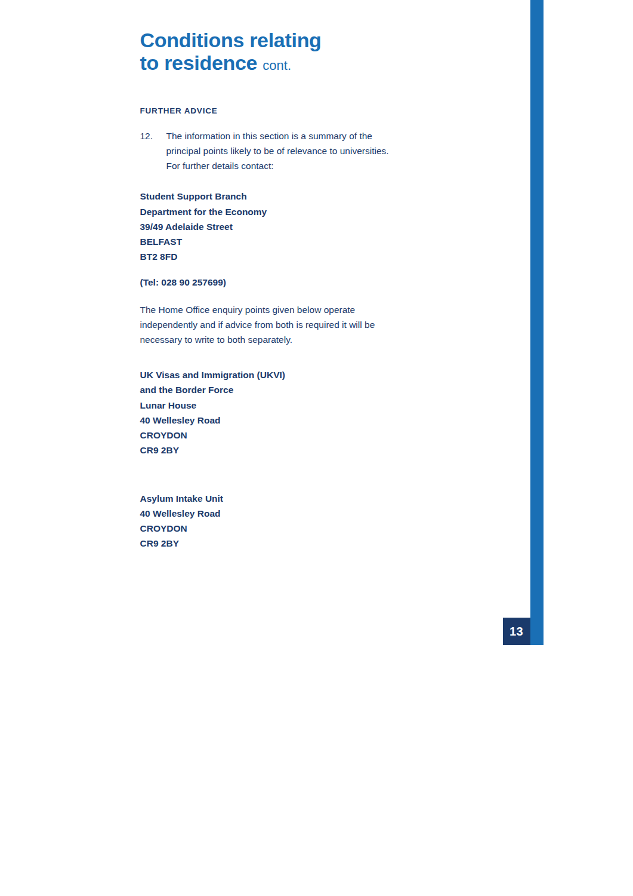Conditions relating
to residence cont.
Further advice
12. The information in this section is a summary of the principal points likely to be of relevance to universities. For further details contact:
Student Support Branch
Department for the Economy
39/49 Adelaide Street
BELFAST
BT2 8FD
(Tel: 028 90 257699)
The Home Office enquiry points given below operate independently and if advice from both is required it will be necessary to write to both separately.
UK Visas and Immigration (UKVI)
and the Border Force
Lunar House
40 Wellesley Road
CROYDON
CR9 2BY Asylum Intake Unit
40 Wellesley Road
CROYDON
CR9 2BY
13